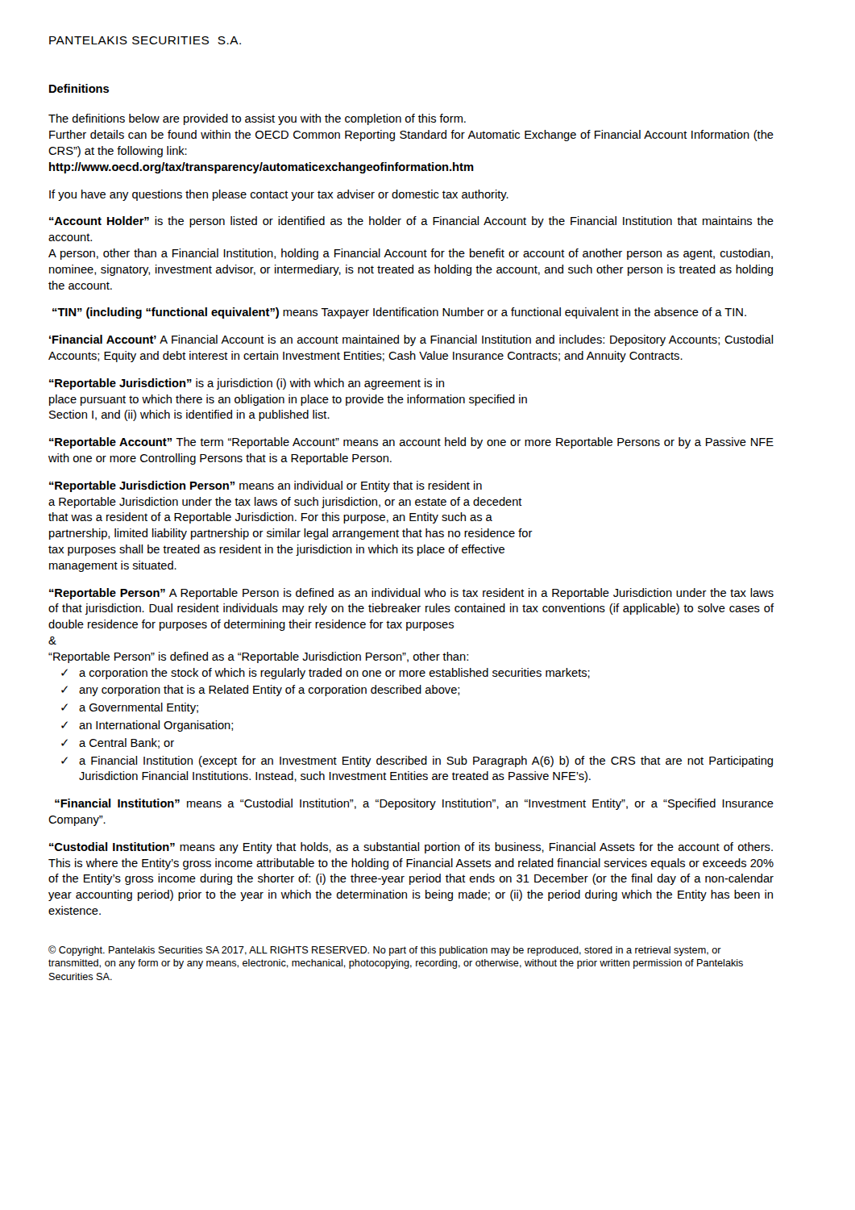PANTELAKIS SECURITIES S.A.
Definitions
The definitions below are provided to assist you with the completion of this form.
Further details can be found within the OECD Common Reporting Standard for Automatic Exchange of Financial Account Information (the CRS”) at the following link:
http://www.oecd.org/tax/transparency/automaticexchangeofinformation.htm
If you have any questions then please contact your tax adviser or domestic tax authority.
“Account Holder” is the person listed or identified as the holder of a Financial Account by the Financial Institution that maintains the account.
A person, other than a Financial Institution, holding a Financial Account for the benefit or account of another person as agent, custodian, nominee, signatory, investment advisor, or intermediary, is not treated as holding the account, and such other person is treated as holding the account.
“TIN” (including “functional equivalent”) means Taxpayer Identification Number or a functional equivalent in the absence of a TIN.
‘Financial Account’ A Financial Account is an account maintained by a Financial Institution and includes: Depository Accounts; Custodial Accounts; Equity and debt interest in certain Investment Entities; Cash Value Insurance Contracts; and Annuity Contracts.
“Reportable Jurisdiction” is a jurisdiction (i) with which an agreement is in
place pursuant to which there is an obligation in place to provide the information specified in
Section I, and (ii) which is identified in a published list.
“Reportable Account” The term “Reportable Account” means an account held by one or more Reportable Persons or by a Passive NFE with one or more Controlling Persons that is a Reportable Person.
“Reportable Jurisdiction Person” means an individual or Entity that is resident in
a Reportable Jurisdiction under the tax laws of such jurisdiction, or an estate of a decedent
that was a resident of a Reportable Jurisdiction. For this purpose, an Entity such as a
partnership, limited liability partnership or similar legal arrangement that has no residence for
tax purposes shall be treated as resident in the jurisdiction in which its place of effective
management is situated.
“Reportable Person” A Reportable Person is defined as an individual who is tax resident in a Reportable Jurisdiction under the tax laws of that jurisdiction. Dual resident individuals may rely on the tiebreaker rules contained in tax conventions (if applicable) to solve cases of double residence for purposes of determining their residence for tax purposes
&
“Reportable Person” is defined as a “Reportable Jurisdiction Person”, other than:
a corporation the stock of which is regularly traded on one or more established securities markets;
any corporation that is a Related Entity of a corporation described above;
a Governmental Entity;
an International Organisation;
a Central Bank; or
a Financial Institution (except for an Investment Entity described in Sub Paragraph A(6) b) of the CRS that are not Participating Jurisdiction Financial Institutions. Instead, such Investment Entities are treated as Passive NFE’s).
“Financial Institution” means a “Custodial Institution”, a “Depository Institution”, an “Investment Entity”, or a “Specified Insurance Company”.
“Custodial Institution” means any Entity that holds, as a substantial portion of its business, Financial Assets for the account of others. This is where the Entity’s gross income attributable to the holding of Financial Assets and related financial services equals or exceeds 20% of the Entity’s gross income during the shorter of: (i) the three-year period that ends on 31 December (or the final day of a non-calendar year accounting period) prior to the year in which the determination is being made; or (ii) the period during which the Entity has been in existence.
© Copyright. Pantelakis Securities SA 2017, ALL RIGHTS RESERVED. No part of this publication may be reproduced, stored in a retrieval system, or transmitted, on any form or by any means, electronic, mechanical, photocopying, recording, or otherwise, without the prior written permission of Pantelakis Securities SA.